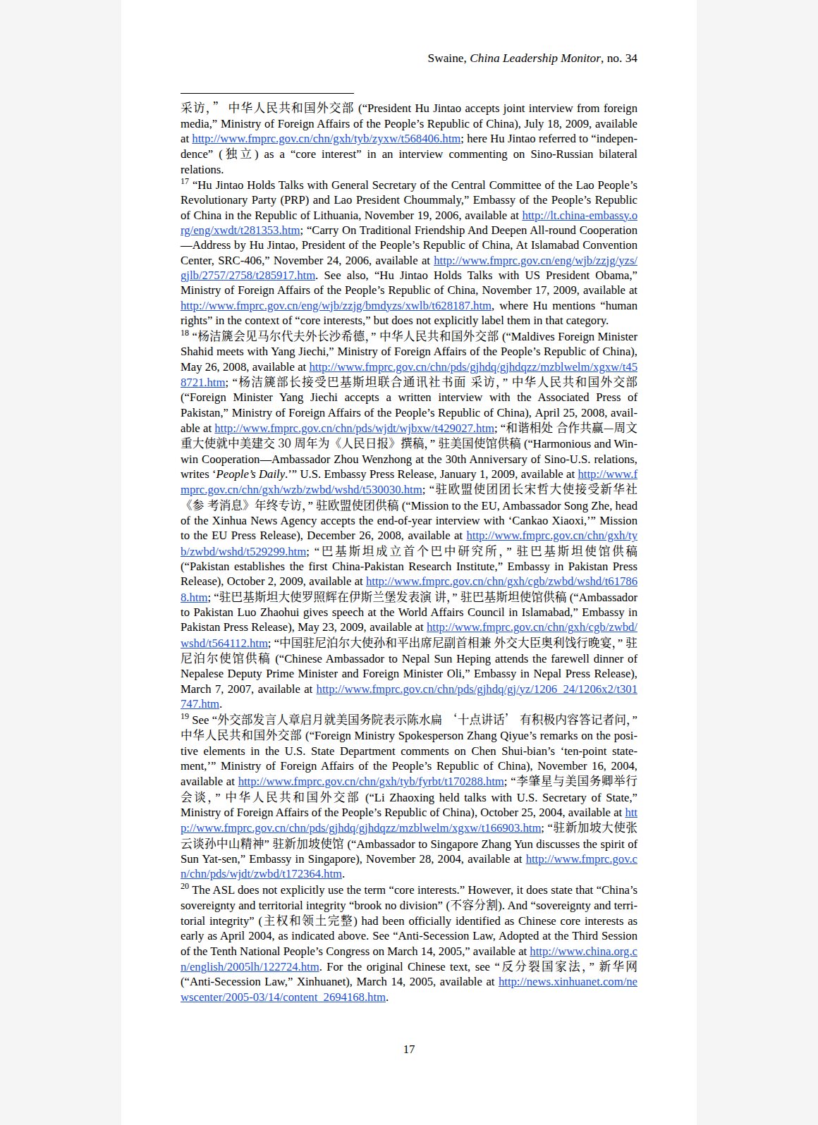Swaine, China Leadership Monitor, no. 34
采访，” 中华人民共和国外交部 (“President Hu Jintao accepts joint interview from foreign media,” Ministry of Foreign Affairs of the People’s Republic of China), July 18, 2009, available at http://www.fmprc.gov.cn/chn/gxh/tyb/zyxw/t568406.htm; here Hu Jintao referred to “independence” (独立) as a “core interest” in an interview commenting on Sino-Russian bilateral relations.
17 “Hu Jintao Holds Talks with General Secretary of the Central Committee of the Lao People’s Revolutionary Party (PRP) and Lao President Choummaly,” Embassy of the People’s Republic of China in the Republic of Lithuania, November 19, 2006, available at http://lt.china-embassy.org/eng/xwdt/t281353.htm; “Carry On Traditional Friendship And Deepen All-round Cooperation—Address by Hu Jintao, President of the People’s Republic of China, At Islamabad Convention Center, SRC-406,” November 24, 2006, available at http://www.fmprc.gov.cn/eng/wjb/zzjg/yzs/gjlb/2757/2758/t285917.htm. See also, “Hu Jintao Holds Talks with US President Obama,” Ministry of Foreign Affairs of the People’s Republic of China, November 17, 2009, available at http://www.fmprc.gov.cn/eng/wjb/zzjg/bmdyzs/xwlb/t628187.htm, where Hu mentions “human rights” in the context of “core interests,” but does not explicitly label them in that category.
18 “杨洁篪会见马尔代夫外长沙希德，” 中华人民共和国外交部 (“Maldives Foreign Minister Shahid meets with Yang Jiechi,” Ministry of Foreign Affairs of the People’s Republic of China), May 26, 2008, available at http://www.fmprc.gov.cn/chn/pds/gjhdq/gjhdqzz/mzblwelm/xgxw/t458721.htm; “杨洁篪部长接受巴基斯坦联合通讯社书面 采访，” 中华人民共和国外交部 (“Foreign Minister Yang Jiechi accepts a written interview with the Associated Press of Pakistan,” Ministry of Foreign Affairs of the People’s Republic of China), April 25, 2008, available at http://www.fmprc.gov.cn/chn/pds/wjdt/wjbxw/t429027.htm; “和谐相处 合作共赢—周文重大使就中美建交 30 周年为《人民日报》撰稿，” 驻美国使馆供稿 (“Harmonious and Win-win Cooperation—Ambassador Zhou Wenzhong at the 30th Anniversary of Sino-U.S. relations, writes ‘People’s Daily.’” U.S. Embassy Press Release, January 1, 2009, available at http://www.fmprc.gov.cn/chn/gxh/wzb/zwbd/wshd/t530030.htm; “驻欧盟使团团长宋哲大使接受新华社《参 考消息》年终专访，” 驻欧盟使团供稿 (“Mission to the EU, Ambassador Song Zhe, head of the Xinhua News Agency accepts the end-of-year interview with ‘Cankao Xiaoxi,’” Mission to the EU Press Release), December 26, 2008, available at http://www.fmprc.gov.cn/chn/gxh/tyb/zwbd/wshd/t529299.htm; “巴基斯坦成立首个巴中研究所，” 驻巴基斯坦使馆供稿 (“Pakistan establishes the first China-Pakistan Research Institute,” Embassy in Pakistan Press Release), October 2, 2009, available at http://www.fmprc.gov.cn/chn/gxh/cgb/zwbd/wshd/t617868.htm; “驻巴基斯坦大使罗照辉在伊斯兰堡发表演 讲，” 驻巴基斯坦使馆供稿 (“Ambassador to Pakistan Luo Zhaohui gives speech at the World Affairs Council in Islamabad,” Embassy in Pakistan Press Release), May 23, 2009, available at http://www.fmprc.gov.cn/chn/gxh/cgb/zwbd/wshd/t564112.htm; “中国驻尼泊尔大使孙和平出席尼副首相兼 外交大臣奥利饯行晚宴，” 驻尼泊尔使馆供稿 (“Chinese Ambassador to Nepal Sun Heping attends the farewell dinner of Nepalese Deputy Prime Minister and Foreign Minister Oli,” Embassy in Nepal Press Release), March 7, 2007, available at http://www.fmprc.gov.cn/chn/pds/gjhdq/gj/yz/1206_24/1206x2/t301747.htm.
19 See “外交部发言人章启月就美国务院表示陈水扁 ‘十点讲话’ 有积极内容答记者问，” 中华人民共和国外交部 (“Foreign Ministry Spokesperson Zhang Qiyue’s remarks on the positive elements in the U.S. State Department comments on Chen Shui-bian’s ‘ten-point statement,’” Ministry of Foreign Affairs of the People’s Republic of China), November 16, 2004, available at http://www.fmprc.gov.cn/chn/gxh/tyb/fyrbt/t170288.htm; “李肇星与美国务卿举行会谈，” 中华人民共和国外交部 (“Li Zhaoxing held talks with U.S. Secretary of State,” Ministry of Foreign Affairs of the People’s Republic of China), October 25, 2004, available at http://www.fmprc.gov.cn/chn/pds/gjhdq/gjhdqzz/mzblwelm/xgxw/t166903.htm; “驻新加坡大使张云谈孙中山精神” 驻新加坡使馆 (“Ambassador to Singapore Zhang Yun discusses the spirit of Sun Yat-sen,” Embassy in Singapore), November 28, 2004, available at http://www.fmprc.gov.cn/chn/pds/wjdt/zwbd/t172364.htm.
20 The ASL does not explicitly use the term “core interests.” However, it does state that “China’s sovereignty and territorial integrity “brook no division” (不容分割). And “sovereignty and territorial integrity” (主权和领土完整) had been officially identified as Chinese core interests as early as April 2004, as indicated above. See “Anti-Secession Law, Adopted at the Third Session of the Tenth National People’s Congress on March 14, 2005,” available at http://www.china.org.cn/english/2005lh/122724.htm. For the original Chinese text, see “反分裂国家法，” 新华网 (“Anti-Secession Law,” Xinhuanet), March 14, 2005, available at http://news.xinhuanet.com/newscenter/2005-03/14/content_2694168.htm.
17